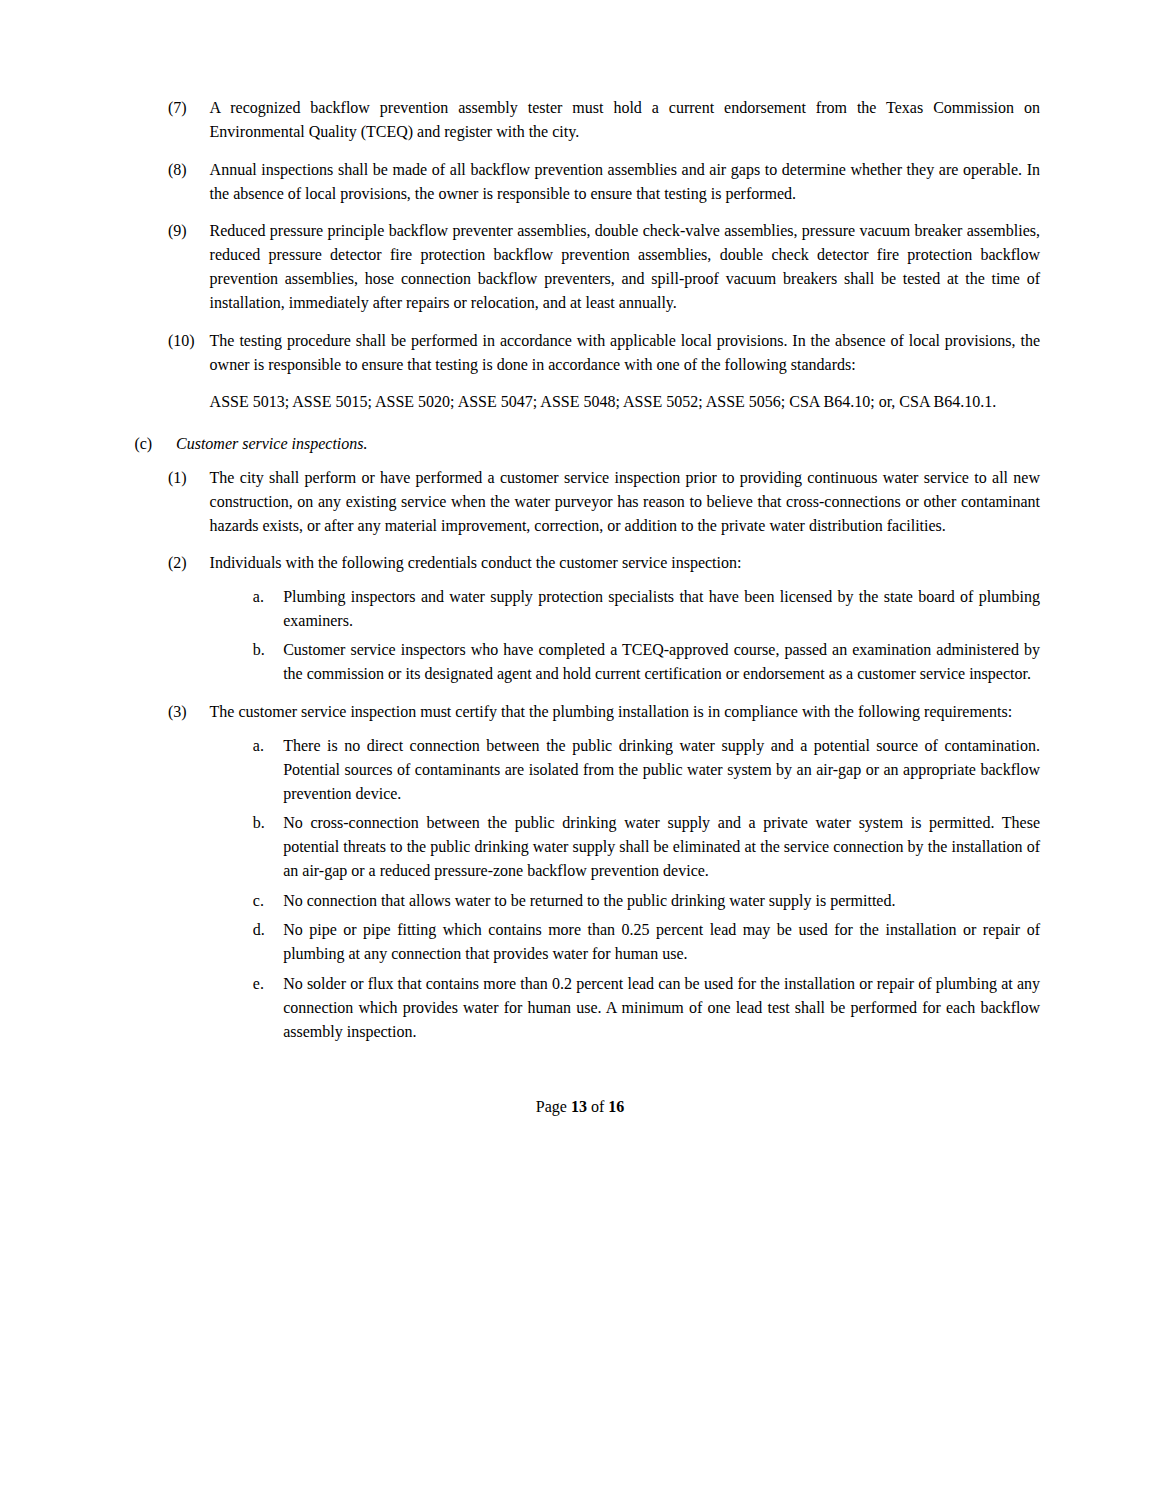(7) A recognized backflow prevention assembly tester must hold a current endorsement from the Texas Commission on Environmental Quality (TCEQ) and register with the city.
(8) Annual inspections shall be made of all backflow prevention assemblies and air gaps to determine whether they are operable. In the absence of local provisions, the owner is responsible to ensure that testing is performed.
(9) Reduced pressure principle backflow preventer assemblies, double check-valve assemblies, pressure vacuum breaker assemblies, reduced pressure detector fire protection backflow prevention assemblies, double check detector fire protection backflow prevention assemblies, hose connection backflow preventers, and spill-proof vacuum breakers shall be tested at the time of installation, immediately after repairs or relocation, and at least annually.
(10) The testing procedure shall be performed in accordance with applicable local provisions. In the absence of local provisions, the owner is responsible to ensure that testing is done in accordance with one of the following standards:
ASSE 5013; ASSE 5015; ASSE 5020; ASSE 5047; ASSE 5048; ASSE 5052; ASSE 5056; CSA B64.10; or, CSA B64.10.1.
(c) Customer service inspections.
(1) The city shall perform or have performed a customer service inspection prior to providing continuous water service to all new construction, on any existing service when the water purveyor has reason to believe that cross-connections or other contaminant hazards exists, or after any material improvement, correction, or addition to the private water distribution facilities.
(2) Individuals with the following credentials conduct the customer service inspection:
a. Plumbing inspectors and water supply protection specialists that have been licensed by the state board of plumbing examiners.
b. Customer service inspectors who have completed a TCEQ-approved course, passed an examination administered by the commission or its designated agent and hold current certification or endorsement as a customer service inspector.
(3) The customer service inspection must certify that the plumbing installation is in compliance with the following requirements:
a. There is no direct connection between the public drinking water supply and a potential source of contamination. Potential sources of contaminants are isolated from the public water system by an air-gap or an appropriate backflow prevention device.
b. No cross-connection between the public drinking water supply and a private water system is permitted. These potential threats to the public drinking water supply shall be eliminated at the service connection by the installation of an air-gap or a reduced pressure-zone backflow prevention device.
c. No connection that allows water to be returned to the public drinking water supply is permitted.
d. No pipe or pipe fitting which contains more than 0.25 percent lead may be used for the installation or repair of plumbing at any connection that provides water for human use.
e. No solder or flux that contains more than 0.2 percent lead can be used for the installation or repair of plumbing at any connection which provides water for human use. A minimum of one lead test shall be performed for each backflow assembly inspection.
Page 13 of 16